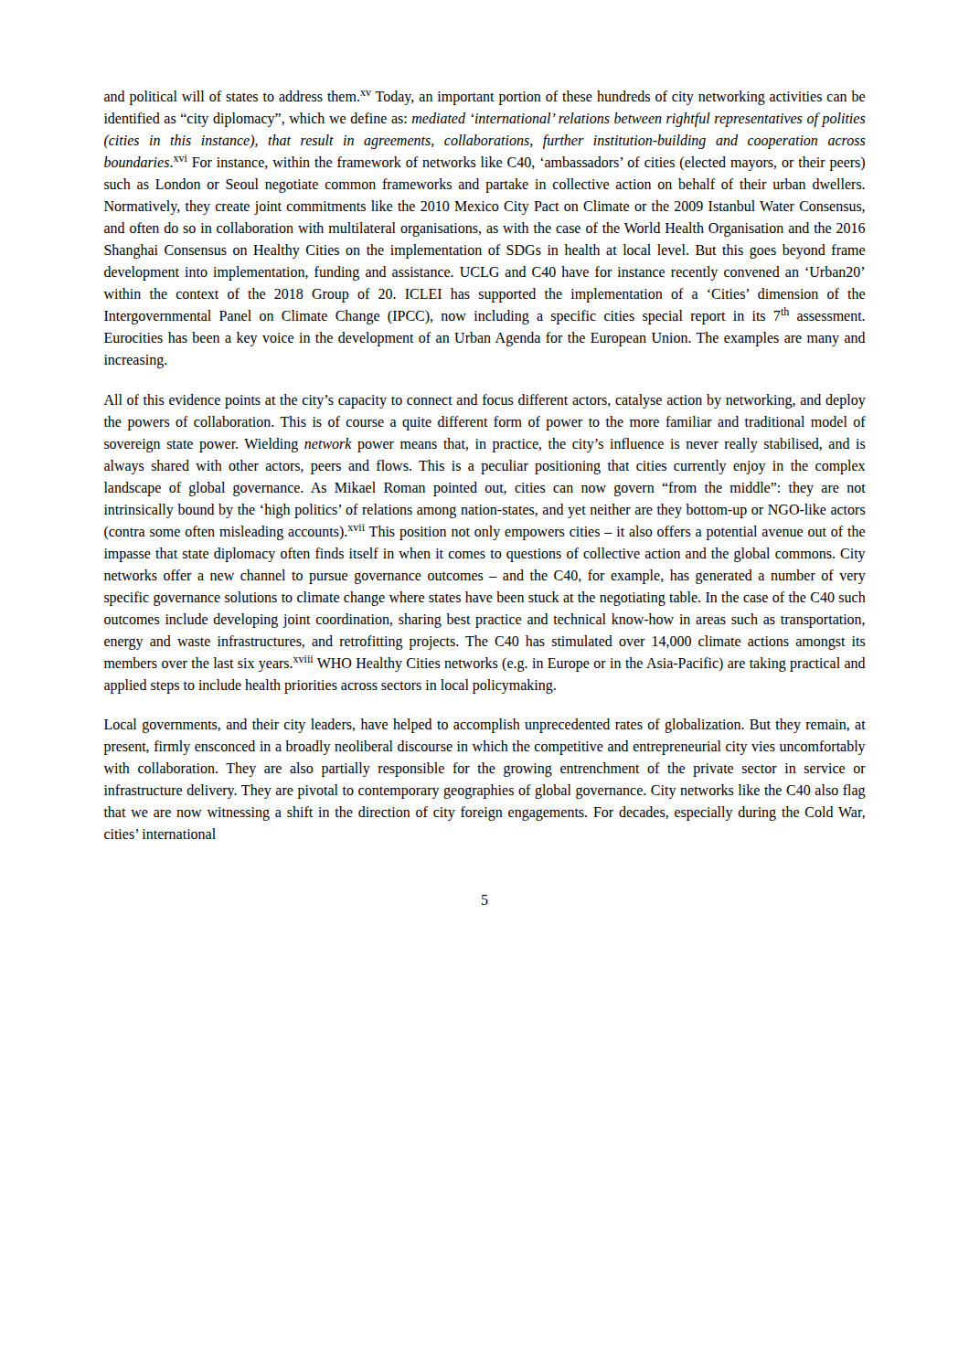and political will of states to address them.xv Today, an important portion of these hundreds of city networking activities can be identified as “city diplomacy”, which we define as: mediated ‘international’ relations between rightful representatives of polities (cities in this instance), that result in agreements, collaborations, further institution-building and cooperation across boundaries.xvi For instance, within the framework of networks like C40, ‘ambassadors’ of cities (elected mayors, or their peers) such as London or Seoul negotiate common frameworks and partake in collective action on behalf of their urban dwellers. Normatively, they create joint commitments like the 2010 Mexico City Pact on Climate or the 2009 Istanbul Water Consensus, and often do so in collaboration with multilateral organisations, as with the case of the World Health Organisation and the 2016 Shanghai Consensus on Healthy Cities on the implementation of SDGs in health at local level. But this goes beyond frame development into implementation, funding and assistance. UCLG and C40 have for instance recently convened an ‘Urban20’ within the context of the 2018 Group of 20. ICLEI has supported the implementation of a ‘Cities’ dimension of the Intergovernmental Panel on Climate Change (IPCC), now including a specific cities special report in its 7th assessment. Eurocities has been a key voice in the development of an Urban Agenda for the European Union. The examples are many and increasing.
All of this evidence points at the city’s capacity to connect and focus different actors, catalyse action by networking, and deploy the powers of collaboration. This is of course a quite different form of power to the more familiar and traditional model of sovereign state power. Wielding network power means that, in practice, the city’s influence is never really stabilised, and is always shared with other actors, peers and flows. This is a peculiar positioning that cities currently enjoy in the complex landscape of global governance. As Mikael Roman pointed out, cities can now govern “from the middle”: they are not intrinsically bound by the ‘high politics’ of relations among nation-states, and yet neither are they bottom-up or NGO-like actors (contra some often misleading accounts).xvii This position not only empowers cities – it also offers a potential avenue out of the impasse that state diplomacy often finds itself in when it comes to questions of collective action and the global commons. City networks offer a new channel to pursue governance outcomes – and the C40, for example, has generated a number of very specific governance solutions to climate change where states have been stuck at the negotiating table. In the case of the C40 such outcomes include developing joint coordination, sharing best practice and technical know-how in areas such as transportation, energy and waste infrastructures, and retrofitting projects. The C40 has stimulated over 14,000 climate actions amongst its members over the last six years.xviii WHO Healthy Cities networks (e.g. in Europe or in the Asia-Pacific) are taking practical and applied steps to include health priorities across sectors in local policymaking.
Local governments, and their city leaders, have helped to accomplish unprecedented rates of globalization. But they remain, at present, firmly ensconced in a broadly neoliberal discourse in which the competitive and entrepreneurial city vies uncomfortably with collaboration. They are also partially responsible for the growing entrenchment of the private sector in service or infrastructure delivery. They are pivotal to contemporary geographies of global governance. City networks like the C40 also flag that we are now witnessing a shift in the direction of city foreign engagements. For decades, especially during the Cold War, cities’ international
5